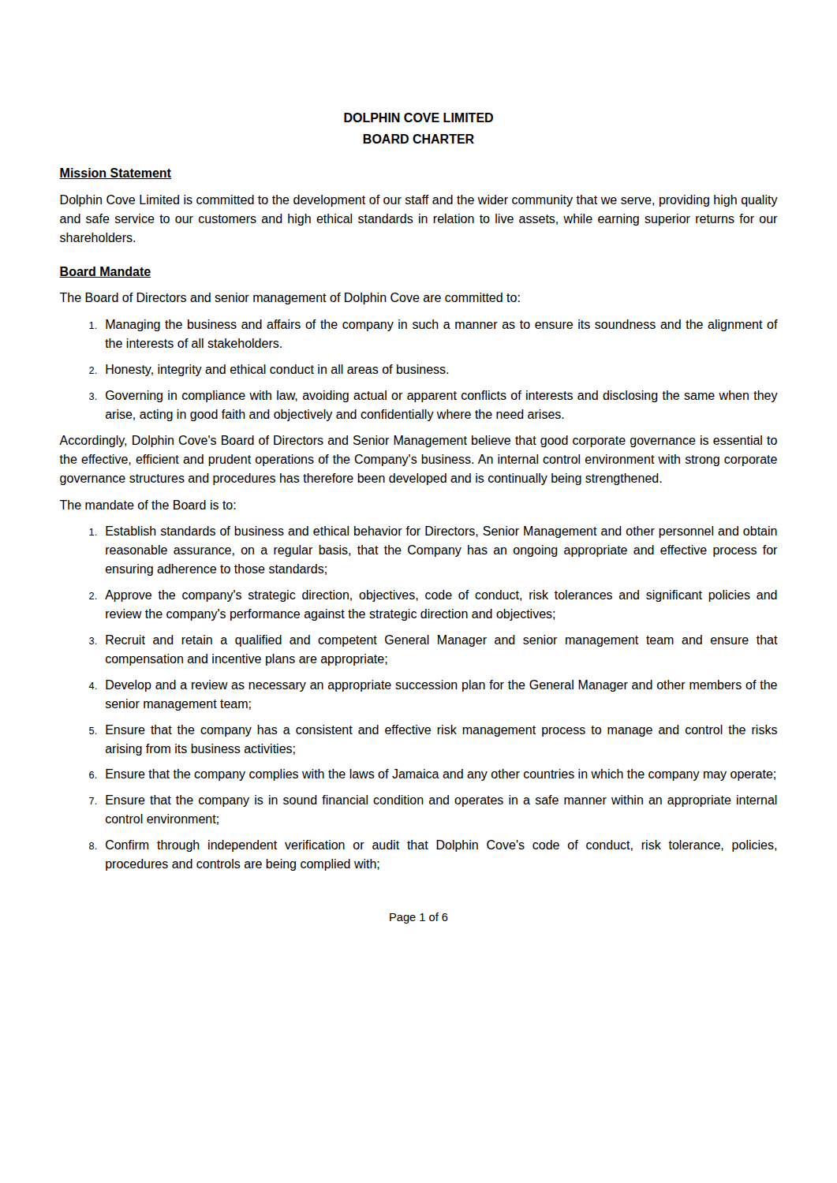DOLPHIN COVE LIMITED
BOARD CHARTER
Mission Statement
Dolphin Cove Limited is committed to the development of our staff and the wider community that we serve, providing high quality and safe service to our customers and high ethical standards in relation to live assets, while earning superior returns for our shareholders.
Board Mandate
The Board of Directors and senior management of Dolphin Cove are committed to:
Managing the business and affairs of the company in such a manner as to ensure its soundness and the alignment of the interests of all stakeholders.
Honesty, integrity and ethical conduct in all areas of business.
Governing in compliance with law, avoiding actual or apparent conflicts of interests and disclosing the same when they arise, acting in good faith and objectively and confidentially where the need arises.
Accordingly, Dolphin Cove's Board of Directors and Senior Management believe that good corporate governance is essential to the effective, efficient and prudent operations of the Company's business. An internal control environment with strong corporate governance structures and procedures has therefore been developed and is continually being strengthened.
The mandate of the Board is to:
Establish standards of business and ethical behavior for Directors, Senior Management and other personnel and obtain reasonable assurance, on a regular basis, that the Company has an ongoing appropriate and effective process for ensuring adherence to those standards;
Approve the company's strategic direction, objectives, code of conduct, risk tolerances and significant policies and review the company's performance against the strategic direction and objectives;
Recruit and retain a qualified and competent General Manager and senior management team and ensure that compensation and incentive plans are appropriate;
Develop and a review as necessary an appropriate succession plan for the General Manager and other members of the senior management team;
Ensure that the company has a consistent and effective risk management process to manage and control the risks arising from its business activities;
Ensure that the company complies with the laws of Jamaica and any other countries in which the company may operate;
Ensure that the company is in sound financial condition and operates in a safe manner within an appropriate internal control environment;
Confirm through independent verification or audit that Dolphin Cove's code of conduct, risk tolerance, policies, procedures and controls are being complied with;
Page 1 of 6